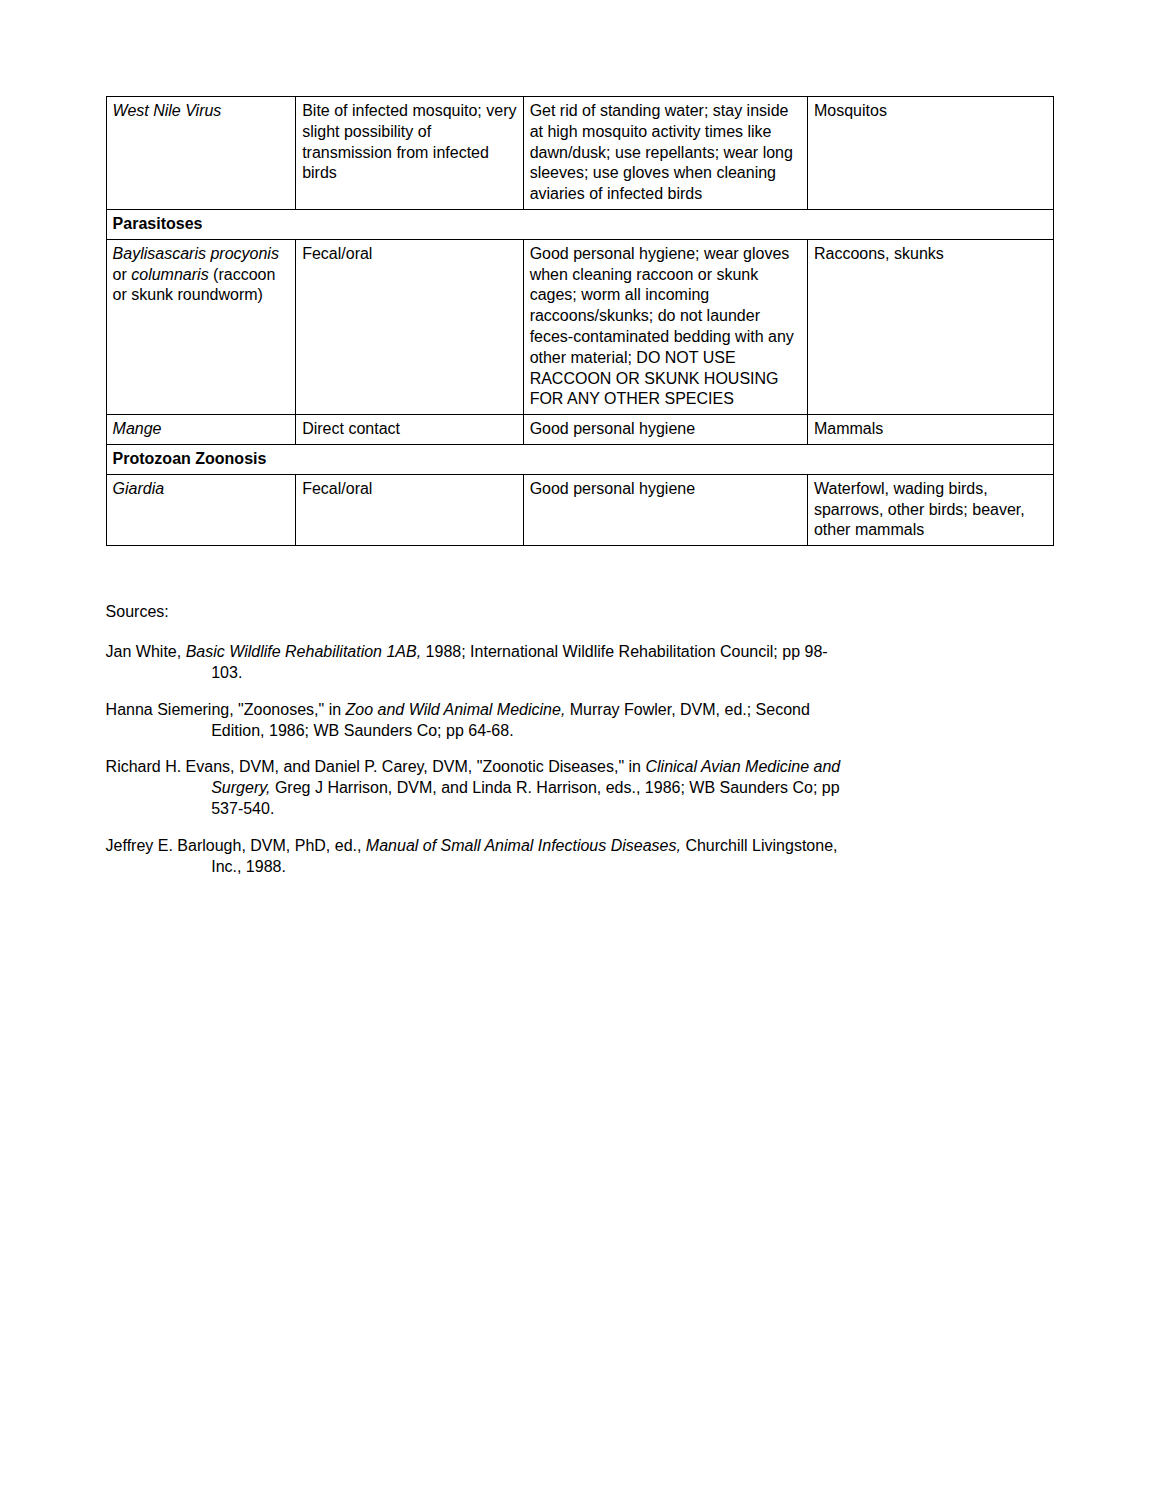| West Nile Virus | Bite of infected mosquito; very slight possibility of transmission from infected birds | Get rid of standing water; stay inside at high mosquito activity times like dawn/dusk; use repellants; wear long sleeves; use gloves when cleaning aviaries of infected birds | Mosquitos |
| Parasitoses |
| Baylisascaris procyonis or columnaris (raccoon or skunk roundworm) | Fecal/oral | Good personal hygiene; wear gloves when cleaning raccoon or skunk cages; worm all incoming raccoons/skunks; do not launder feces-contaminated bedding with any other material; DO NOT USE RACCOON OR SKUNK HOUSING FOR ANY OTHER SPECIES | Raccoons, skunks |
| Mange | Direct contact | Good personal hygiene | Mammals |
| Protozoan Zoonosis |
| Giardia | Fecal/oral | Good personal hygiene | Waterfowl, wading birds, sparrows, other birds; beaver, other mammals |
Sources:
Jan White, Basic Wildlife Rehabilitation 1AB, 1988; International Wildlife Rehabilitation Council; pp 98-103.
Hanna Siemering, "Zoonoses," in Zoo and Wild Animal Medicine, Murray Fowler, DVM, ed.; SecondEdition, 1986; WB Saunders Co; pp 64-68.
Richard H. Evans, DVM, and Daniel P. Carey, DVM, "Zoonotic Diseases," in Clinical Avian Medicine and Surgery, Greg J Harrison, DVM, and Linda R. Harrison, eds., 1986; WB Saunders Co; pp 537-540.
Jeffrey E. Barlough, DVM, PhD, ed., Manual of Small Animal Infectious Diseases, Churchill Livingstone,Inc., 1988.